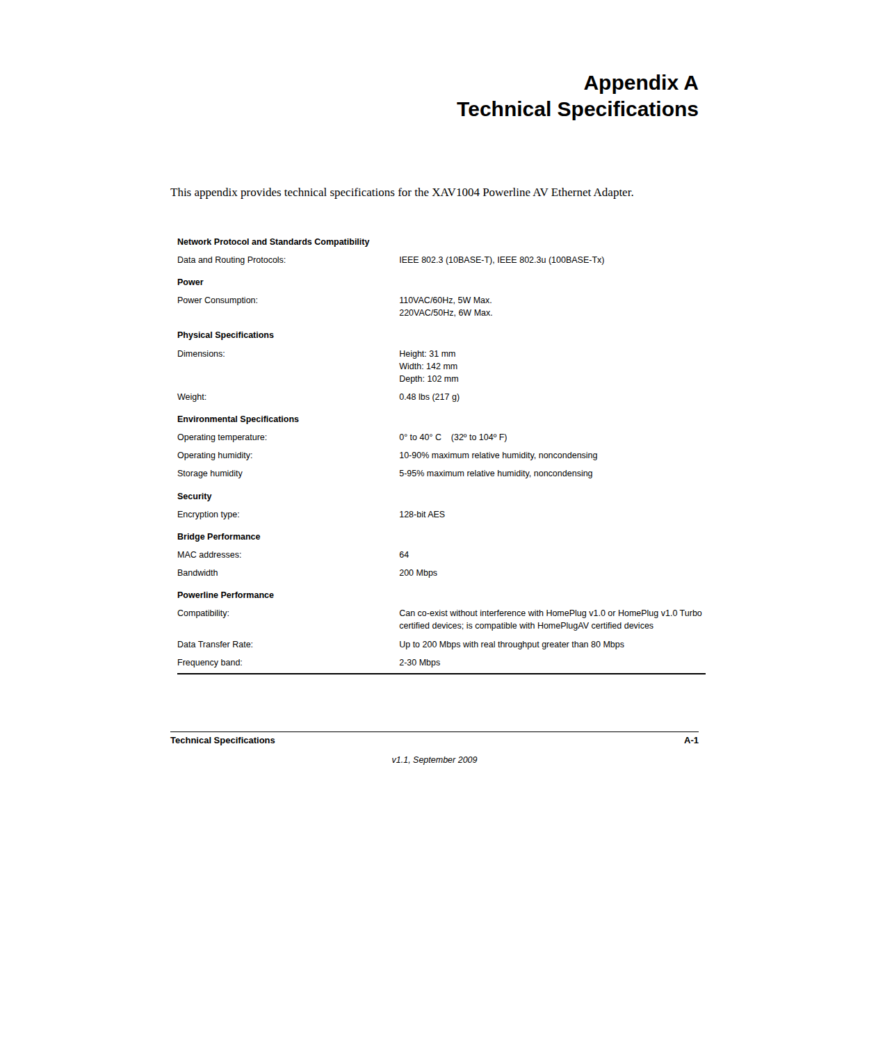Appendix ATechnical Specifications
This appendix provides technical specifications for the XAV1004 Powerline AV Ethernet Adapter.
| Network Protocol and Standards Compatibility |
| Data and Routing Protocols: | IEEE 802.3 (10BASE-T), IEEE 802.3u (100BASE-Tx) |
| Power |
| Power Consumption: | 110VAC/60Hz, 5W Max. 220VAC/50Hz, 6W Max. |
| Physical Specifications |
| Dimensions: | Height: 31 mm Width: 142 mm Depth: 102 mm |
| Weight: | 0.48 lbs (217 g) |
| Environmental Specifications |
| Operating temperature: | 0° to 40° C (32º to 104º F) |
| Operating humidity: | 10-90% maximum relative humidity, noncondensing |
| Storage humidity | 5-95% maximum relative humidity, noncondensing |
| Security |
| Encryption type: | 128-bit AES |
| Bridge Performance |
| MAC addresses: | 64 |
| Bandwidth | 200 Mbps |
| Powerline Performance |
| Compatibility: | Can co-exist without interference with HomePlug v1.0 or HomePlug v1.0 Turbo certified devices; is compatible with HomePlugAV certified devices |
| Data Transfer Rate: | Up to 200 Mbps with real throughput greater than 80 Mbps |
| Frequency band: | 2-30 Mbps |
Technical Specifications A-1
v1.1, September 2009